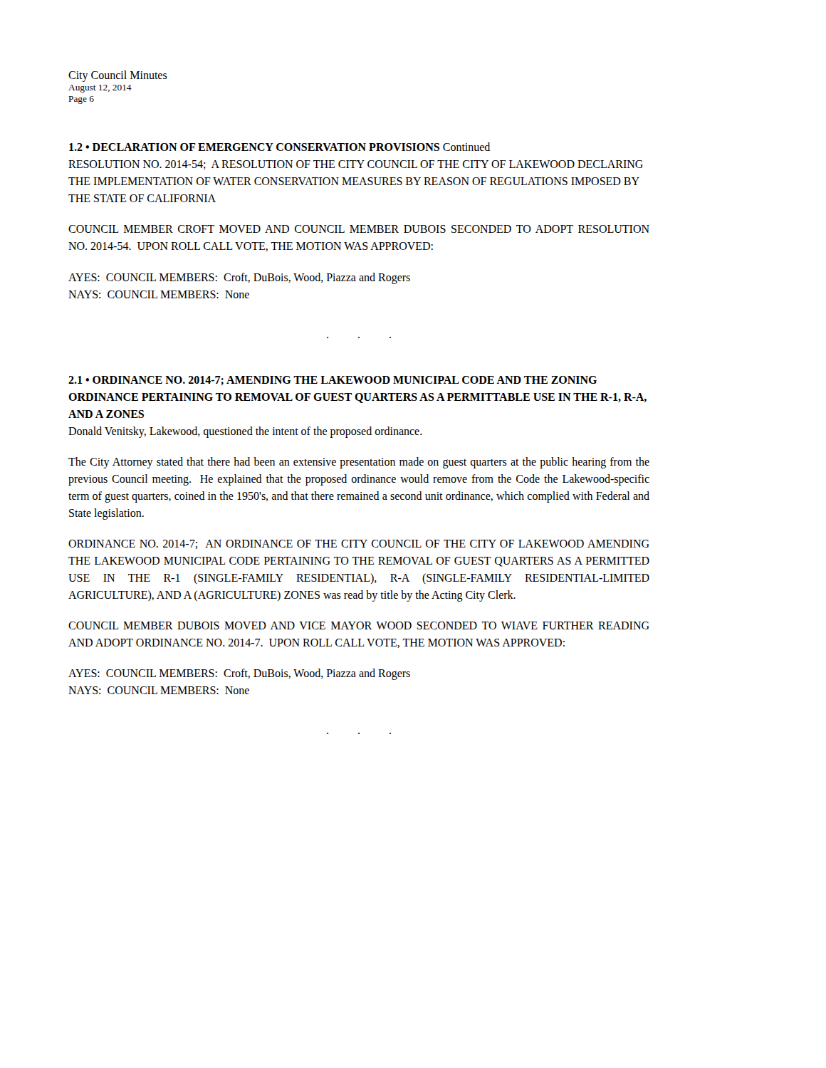City Council Minutes
August 12, 2014
Page 6
1.2 • DECLARATION OF EMERGENCY CONSERVATION PROVISIONS
Continued
RESOLUTION NO. 2014-54; A RESOLUTION OF THE CITY COUNCIL OF THE CITY OF LAKEWOOD DECLARING THE IMPLEMENTATION OF WATER CONSERVATION MEASURES BY REASON OF REGULATIONS IMPOSED BY THE STATE OF CALIFORNIA
COUNCIL MEMBER CROFT MOVED AND COUNCIL MEMBER DUBOIS SECONDED TO ADOPT RESOLUTION NO. 2014-54. UPON ROLL CALL VOTE, THE MOTION WAS APPROVED:
AYES: COUNCIL MEMBERS: Croft, DuBois, Wood, Piazza and Rogers
NAYS: COUNCIL MEMBERS: None
...
2.1 • ORDINANCE NO. 2014-7; AMENDING THE LAKEWOOD MUNICIPAL CODE AND THE ZONING ORDINANCE PERTAINING TO REMOVAL OF GUEST QUARTERS AS A PERMITTABLE USE IN THE R-1, R-A, AND A ZONES
Donald Venitsky, Lakewood, questioned the intent of the proposed ordinance.
The City Attorney stated that there had been an extensive presentation made on guest quarters at the public hearing from the previous Council meeting. He explained that the proposed ordinance would remove from the Code the Lakewood-specific term of guest quarters, coined in the 1950's, and that there remained a second unit ordinance, which complied with Federal and State legislation.
ORDINANCE NO. 2014-7; AN ORDINANCE OF THE CITY COUNCIL OF THE CITY OF LAKEWOOD AMENDING THE LAKEWOOD MUNICIPAL CODE PERTAINING TO THE REMOVAL OF GUEST QUARTERS AS A PERMITTED USE IN THE R-1 (SINGLE-FAMILY RESIDENTIAL), R-A (SINGLE-FAMILY RESIDENTIAL-LIMITED AGRICULTURE), AND A (AGRICULTURE) ZONES was read by title by the Acting City Clerk.
COUNCIL MEMBER DUBOIS MOVED AND VICE MAYOR WOOD SECONDED TO WIAVE FURTHER READING AND ADOPT ORDINANCE NO. 2014-7. UPON ROLL CALL VOTE, THE MOTION WAS APPROVED:
AYES: COUNCIL MEMBERS: Croft, DuBois, Wood, Piazza and Rogers
NAYS: COUNCIL MEMBERS: None
...